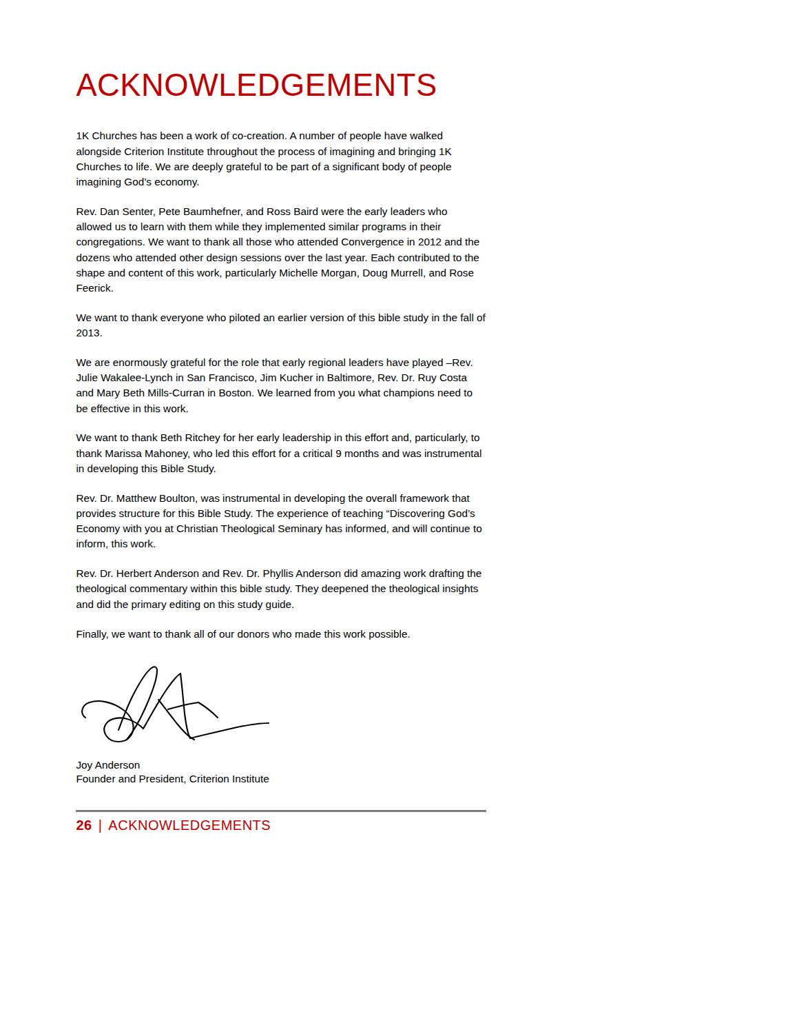ACKNOWLEDGEMENTS
1K Churches has been a work of co-creation. A number of people have walked alongside Criterion Institute throughout the process of imagining and bringing 1K Churches to life. We are deeply grateful to be part of a significant body of people imagining God’s economy.
Rev. Dan Senter, Pete Baumhefner, and Ross Baird were the early leaders who allowed us to learn with them while they implemented similar programs in their congregations. We want to thank all those who attended Convergence in 2012 and the dozens who attended other design sessions over the last year. Each contributed to the shape and content of this work, particularly Michelle Morgan, Doug Murrell, and Rose Feerick.
We want to thank everyone who piloted an earlier version of this bible study in the fall of 2013.
We are enormously grateful for the role that early regional leaders have played –Rev. Julie Wakalee-Lynch in San Francisco, Jim Kucher in Baltimore, Rev. Dr. Ruy Costa and Mary Beth Mills-Curran in Boston. We learned from you what champions need to be effective in this work.
We want to thank Beth Ritchey for her early leadership in this effort and, particularly, to thank Marissa Mahoney, who led this effort for a critical 9 months and was instrumental in developing this Bible Study.
Rev. Dr. Matthew Boulton, was instrumental in developing the overall framework that provides structure for this Bible Study. The experience of teaching “Discovering God’s Economy with you at Christian Theological Seminary has informed, and will continue to inform, this work.
Rev. Dr. Herbert Anderson and Rev. Dr. Phyllis Anderson did amazing work drafting the theological commentary within this bible study. They deepened the theological insights and did the primary editing on this study guide.
Finally, we want to thank all of our donors who made this work possible.
Joy Anderson signature
Joy Anderson
Founder and President, Criterion Institute
26|ACKNOWLEDGEMENTS